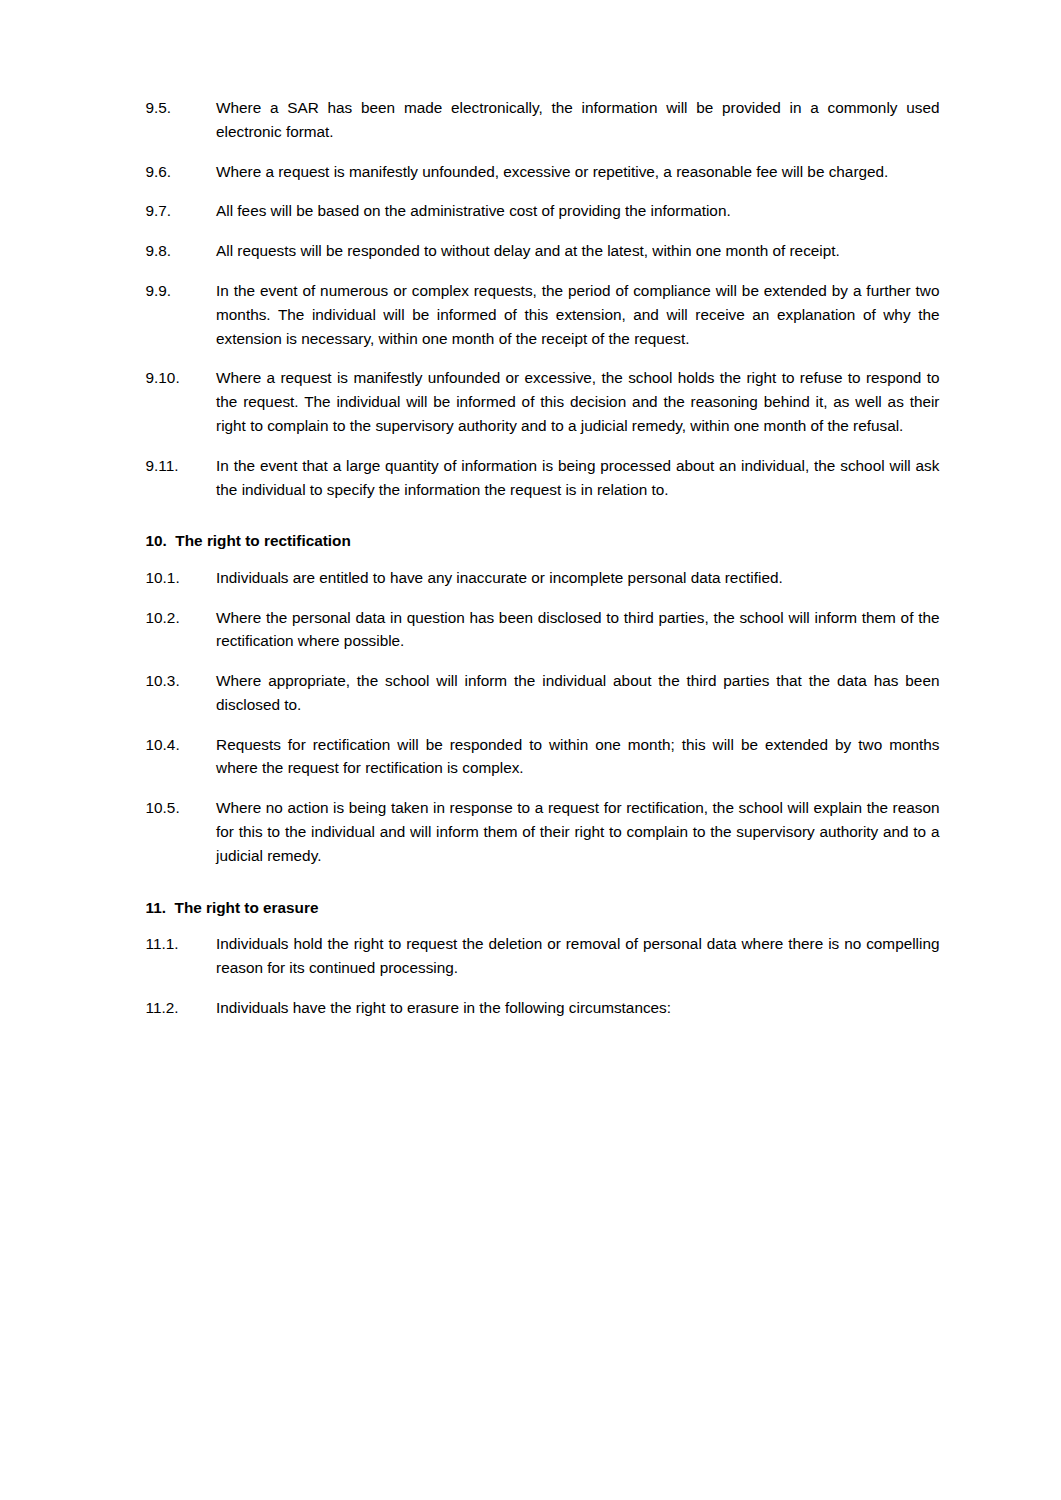9.5. Where a SAR has been made electronically, the information will be provided in a commonly used electronic format.
9.6. Where a request is manifestly unfounded, excessive or repetitive, a reasonable fee will be charged.
9.7. All fees will be based on the administrative cost of providing the information.
9.8. All requests will be responded to without delay and at the latest, within one month of receipt.
9.9. In the event of numerous or complex requests, the period of compliance will be extended by a further two months. The individual will be informed of this extension, and will receive an explanation of why the extension is necessary, within one month of the receipt of the request.
9.10. Where a request is manifestly unfounded or excessive, the school holds the right to refuse to respond to the request. The individual will be informed of this decision and the reasoning behind it, as well as their right to complain to the supervisory authority and to a judicial remedy, within one month of the refusal.
9.11. In the event that a large quantity of information is being processed about an individual, the school will ask the individual to specify the information the request is in relation to.
10. The right to rectification
10.1. Individuals are entitled to have any inaccurate or incomplete personal data rectified.
10.2. Where the personal data in question has been disclosed to third parties, the school will inform them of the rectification where possible.
10.3. Where appropriate, the school will inform the individual about the third parties that the data has been disclosed to.
10.4. Requests for rectification will be responded to within one month; this will be extended by two months where the request for rectification is complex.
10.5. Where no action is being taken in response to a request for rectification, the school will explain the reason for this to the individual and will inform them of their right to complain to the supervisory authority and to a judicial remedy.
11. The right to erasure
11.1. Individuals hold the right to request the deletion or removal of personal data where there is no compelling reason for its continued processing.
11.2. Individuals have the right to erasure in the following circumstances: